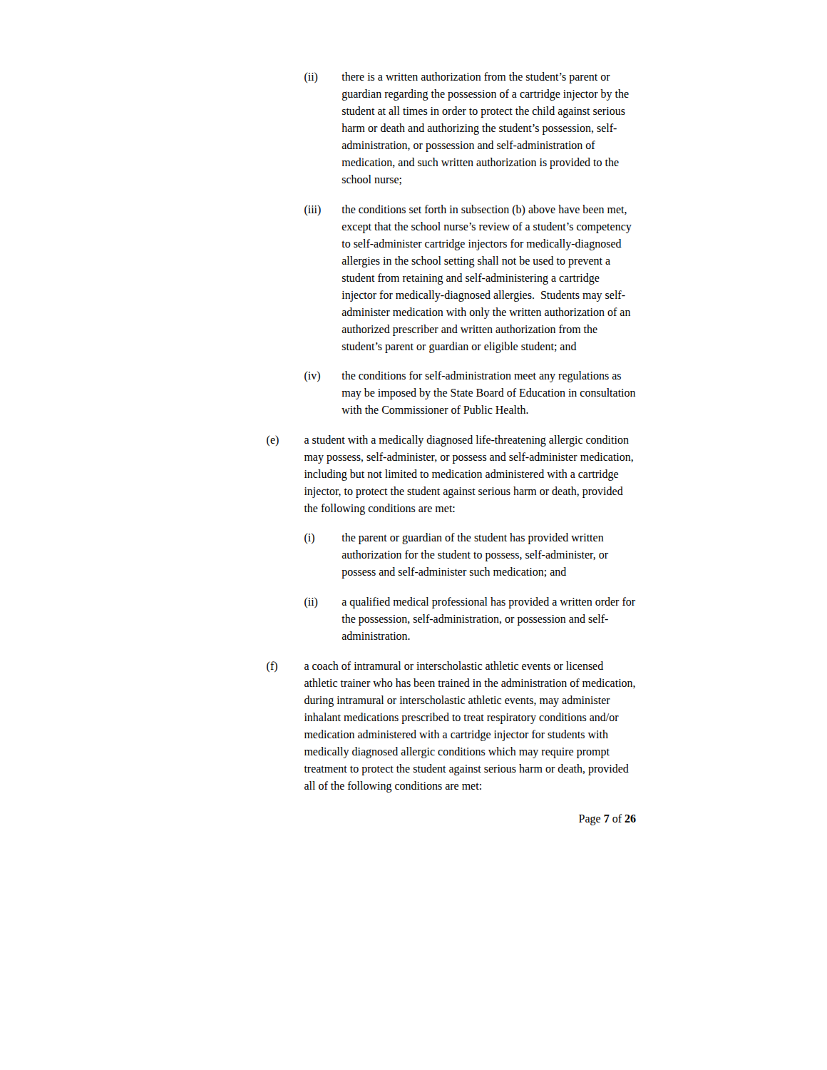(ii)
there is a written authorization from the student’s parent or guardian regarding the possession of a cartridge injector by the student at all times in order to protect the child against serious harm or death and authorizing the student’s possession, self-administration, or possession and self-administration of medication, and such written authorization is provided to the school nurse;
(iii)
the conditions set forth in subsection (b) above have been met, except that the school nurse’s review of a student’s competency to self-administer cartridge injectors for medically-diagnosed allergies in the school setting shall not be used to prevent a student from retaining and self-administering a cartridge injector for medically-diagnosed allergies. Students may self-administer medication with only the written authorization of an authorized prescriber and written authorization from the student’s parent or guardian or eligible student; and
(iv)
the conditions for self-administration meet any regulations as may be imposed by the State Board of Education in consultation with the Commissioner of Public Health.
(e)
a student with a medically diagnosed life-threatening allergic condition may possess, self-administer, or possess and self-administer medication, including but not limited to medication administered with a cartridge injector, to protect the student against serious harm or death, provided the following conditions are met:
(i)
the parent or guardian of the student has provided written authorization for the student to possess, self-administer, or possess and self-administer such medication; and
(ii)
a qualified medical professional has provided a written order for the possession, self-administration, or possession and self-administration.
(f)
a coach of intramural or interscholastic athletic events or licensed athletic trainer who has been trained in the administration of medication, during intramural or interscholastic athletic events, may administer inhalant medications prescribed to treat respiratory conditions and/or medication administered with a cartridge injector for students with medically diagnosed allergic conditions which may require prompt treatment to protect the student against serious harm or death, provided all of the following conditions are met:
Page 7 of 26